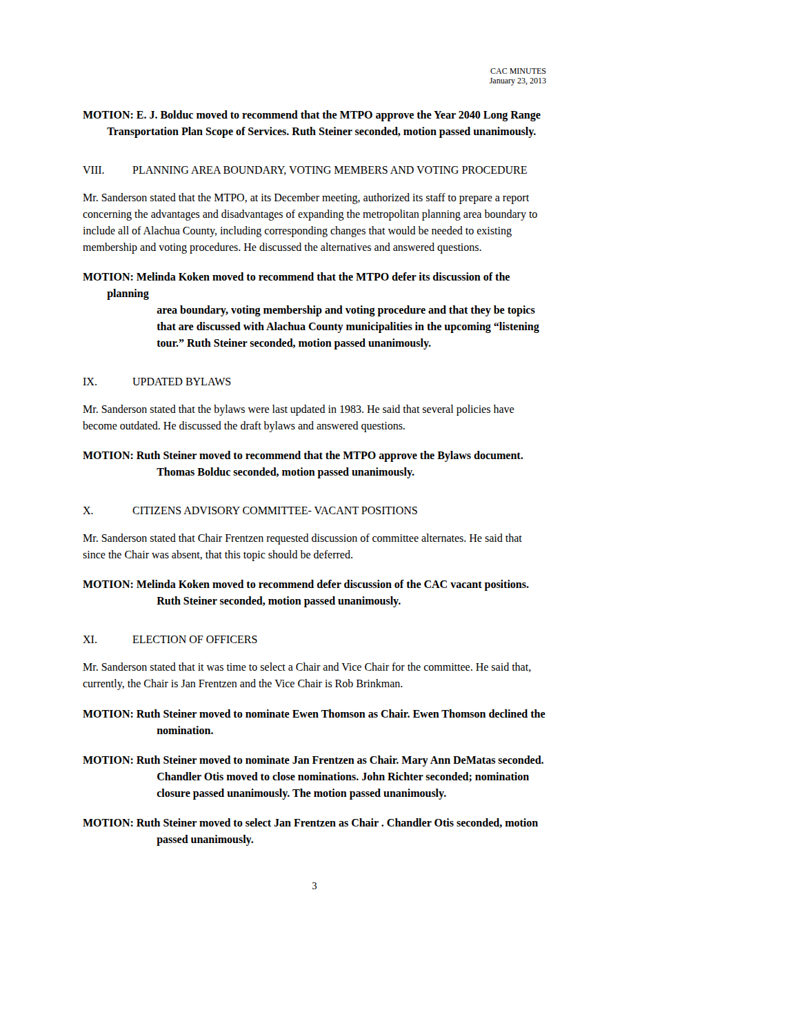CAC MINUTES
January 23, 2013
MOTION: E. J. Bolduc moved to recommend that the MTPO approve the Year 2040 Long Range Transportation Plan Scope of Services. Ruth Steiner seconded, motion passed unanimously.
VIII. Planning Area Boundary, Voting Members and Voting Procedure
Mr. Sanderson stated that the MTPO, at its December meeting, authorized its staff to prepare a report concerning the advantages and disadvantages of expanding the metropolitan planning area boundary to include all of Alachua County, including corresponding changes that would be needed to existing membership and voting procedures. He discussed the alternatives and answered questions.
MOTION: Melinda Koken moved to recommend that the MTPO defer its discussion of the planning area boundary, voting membership and voting procedure and that they be topics that are discussed with Alachua County municipalities in the upcoming “listening tour.” Ruth Steiner seconded, motion passed unanimously.
IX. Updated Bylaws
Mr. Sanderson stated that the bylaws were last updated in 1983. He said that several policies have become outdated. He discussed the draft bylaws and answered questions.
MOTION: Ruth Steiner moved to recommend that the MTPO approve the Bylaws document. Thomas Bolduc seconded, motion passed unanimously.
X. Citizens Advisory Committee- Vacant Positions
Mr. Sanderson stated that Chair Frentzen requested discussion of committee alternates. He said that since the Chair was absent, that this topic should be deferred.
MOTION: Melinda Koken moved to recommend defer discussion of the CAC vacant positions. Ruth Steiner seconded, motion passed unanimously.
XI. Election of Officers
Mr. Sanderson stated that it was time to select a Chair and Vice Chair for the committee. He said that, currently, the Chair is Jan Frentzen and the Vice Chair is Rob Brinkman.
MOTION: Ruth Steiner moved to nominate Ewen Thomson as Chair. Ewen Thomson declined the nomination.
MOTION: Ruth Steiner moved to nominate Jan Frentzen as Chair. Mary Ann DeMatas seconded. Chandler Otis moved to close nominations. John Richter seconded; nomination closure passed unanimously. The motion passed unanimously.
MOTION: Ruth Steiner moved to select Jan Frentzen as Chair . Chandler Otis seconded, motion passed unanimously.
3